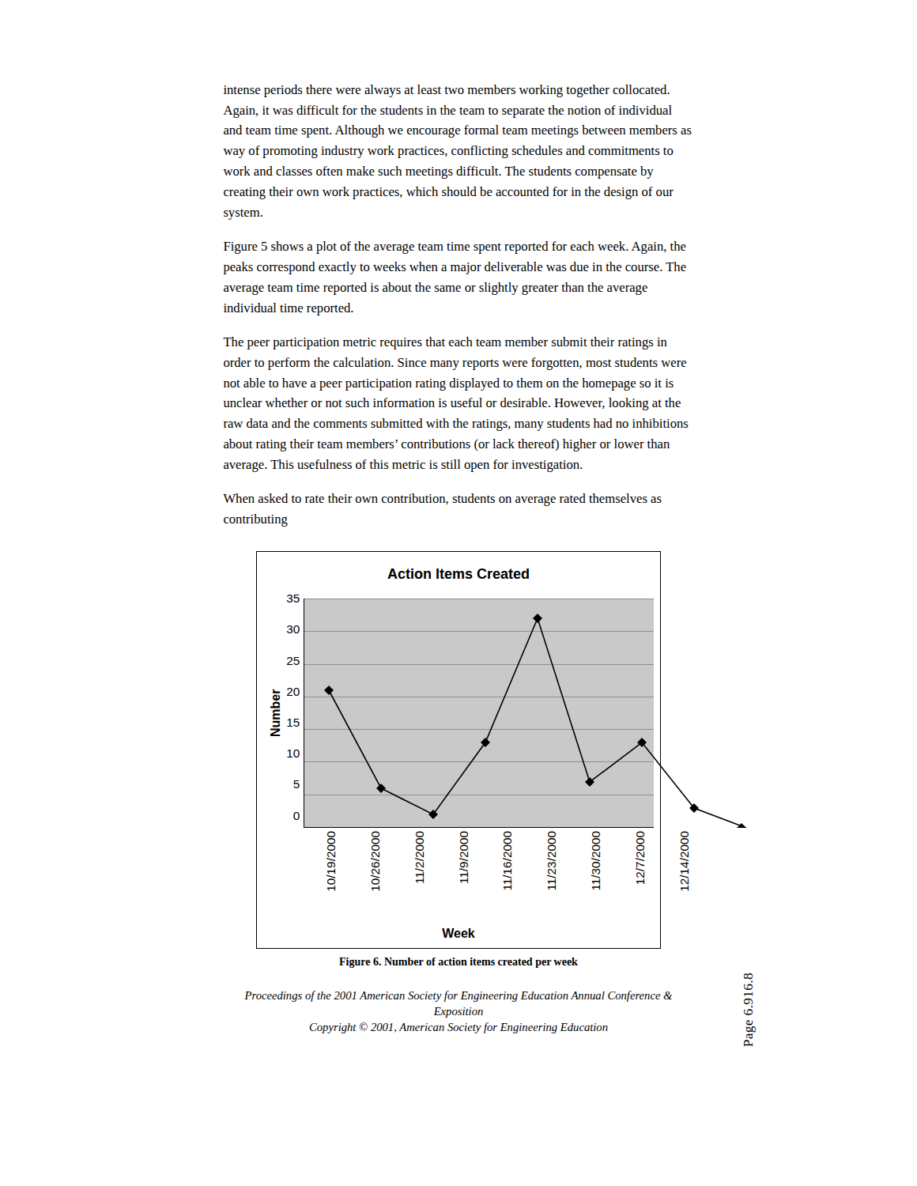intense periods there were always at least two members working together collocated. Again, it was difficult for the students in the team to separate the notion of individual and team time spent. Although we encourage formal team meetings between members as way of promoting industry work practices, conflicting schedules and commitments to work and classes often make such meetings difficult. The students compensate by creating their own work practices, which should be accounted for in the design of our system.
Figure 5 shows a plot of the average team time spent reported for each week. Again, the peaks correspond exactly to weeks when a major deliverable was due in the course. The average team time reported is about the same or slightly greater than the average individual time reported.
The peer participation metric requires that each team member submit their ratings in order to perform the calculation. Since many reports were forgotten, most students were not able to have a peer participation rating displayed to them on the homepage so it is unclear whether or not such information is useful or desirable. However, looking at the raw data and the comments submitted with the ratings, many students had no inhibitions about rating their team members’ contributions (or lack thereof) higher or lower than average. This usefulness of this metric is still open for investigation.
When asked to rate their own contribution, students on average rated themselves as contributing
Action Items Created
Number
35 30 25 20 15 10 5 0
10/19/2000
10/26/2000
11/2/2000
11/9/2000
11/16/2000
11/23/2000
11/30/2000
12/7/2000
12/14/2000
Week
Figure 6. Number of action items created per week
Proceedings of the 2001 American Society for Engineering Education Annual Conference & Exposition
Copyright © 2001, American Society for Engineering Education
Page 6.916.8